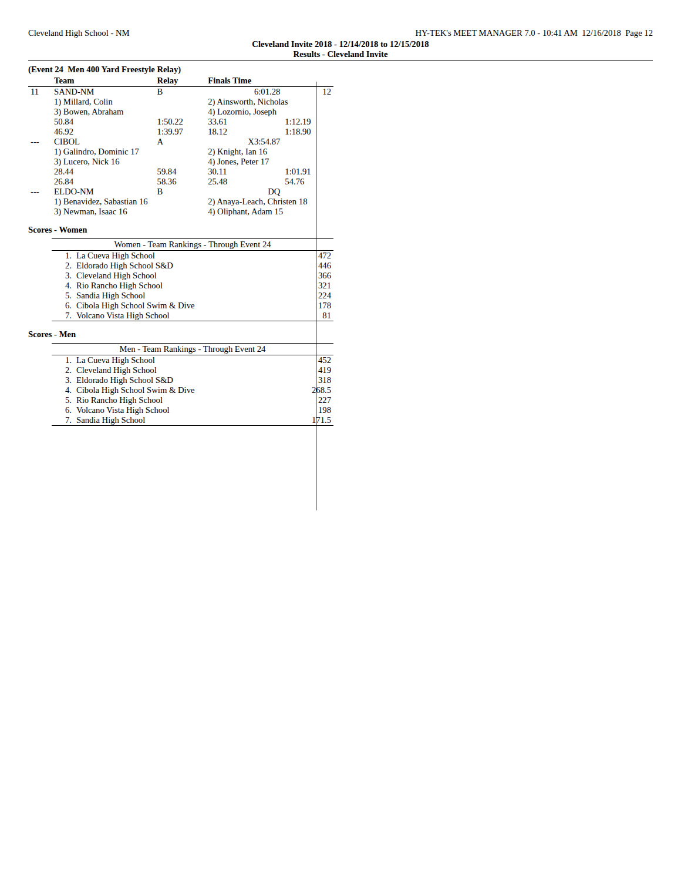Cleveland High School - NM
HY-TEK's MEET MANAGER 7.0 - 10:41 AM 12/16/2018 Page 12
Cleveland Invite 2018 - 12/14/2018 to 12/15/2018
Results - Cleveland Invite
(Event 24 Men 400 Yard Freestyle Relay)
| | Team | Relay | Finals Time | |
| --- | --- | --- | --- | --- |
| 11 | SAND-NM | B | 6:01.28 | 12 |
| | 1) Millard, Colin | 2) Ainsworth, Nicholas |
| | 3) Bowen, Abraham | 4) Lozornio, Joseph |
| | 50.84 | 1:50.22 | 33.61 | 1:12.19 |
| | 46.92 | 1:39.97 | 18.12 | 1:18.90 |
| --- | CIBOL | A | X3:54.87 | |
| | 1) Galindro, Dominic 17 | 2) Knight, Ian 16 |
| | 3) Lucero, Nick 16 | 4) Jones, Peter 17 |
| | 28.44 | 59.84 | 30.11 | 1:01.91 |
| | 26.84 | 58.36 | 25.48 | 54.76 |
| --- | ELDO-NM | B | DQ | |
| | 1) Benavidez, Sabastian 16 | 2) Anaya-Leach, Christen 18 |
| | 3) Newman, Isaac 16 | 4) Oliphant, Adam 15 |
Scores - Women
Women - Team Rankings - Through Event 24
| 1. | La Cueva High School | 472 |
| 2. | Eldorado High School S&D | 446 |
| 3. | Cleveland High School | 366 |
| 4. | Rio Rancho High School | 321 |
| 5. | Sandia High School | 224 |
| 6. | Cibola High School Swim & Dive | 178 |
| 7. | Volcano Vista High School | 81 |
Scores - Men
Men - Team Rankings - Through Event 24
| 1. | La Cueva High School | 452 |
| 2. | Cleveland High School | 419 |
| 3. | Eldorado High School S&D | 318 |
| 4. | Cibola High School Swim & Dive | 268.5 |
| 5. | Rio Rancho High School | 227 |
| 6. | Volcano Vista High School | 198 |
| 7. | Sandia High School | 171.5 |